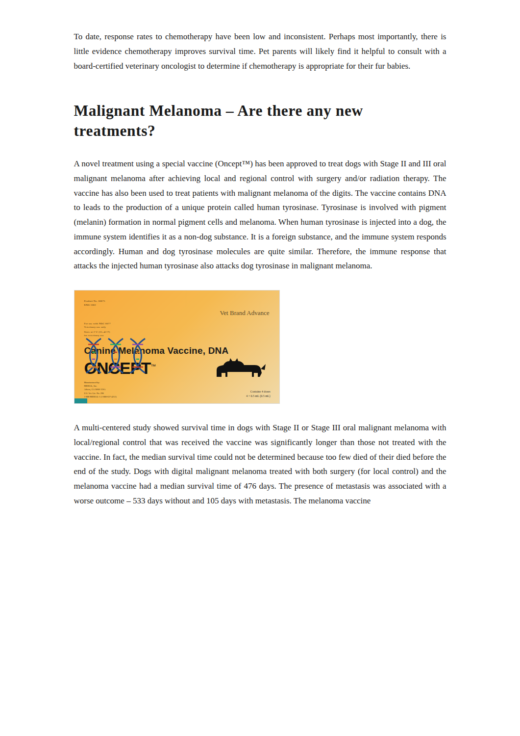To date, response rates to chemotherapy have been low and inconsistent. Perhaps most importantly, there is little evidence chemotherapy improves survival time. Pet parents will likely find it helpful to consult with a board-certified veterinary oncologist to determine if chemotherapy is appropriate for their fur babies.
Malignant Melanoma – Are there any new treatments?
A novel treatment using a special vaccine (Oncept™) has been approved to treat dogs with Stage II and III oral malignant melanoma after achieving local and regional control with surgery and/or radiation therapy. The vaccine has also been used to treat patients with malignant melanoma of the digits. The vaccine contains DNA to leads to the production of a unique protein called human tyrosinase. Tyrosinase is involved with pigment (melanin) formation in normal pigment cells and melanoma. When human tyrosinase is injected into a dog, the immune system identifies it as a non-dog substance. It is a foreign substance, and the immune system responds accordingly. Human and dog tyrosinase molecules are quite similar. Therefore, the immune response that attacks the injected human tyrosinase also attacks dog tyrosinase in malignant melanoma.
Product No. 00875
RXO 1082
Vet Brand Advance
For use with NDC 0077
Veterinary use only
Store at 2°C (35–45°F)
for veterinary use
Canine Melanoma Vaccine, DNA
ONCEPT™
Manufactured by:
MERIAL, Inc.
Athens, GA 30601 USA
U.S. Vet. Lic. No. 298
1-888-MERIAL-1 (1-888-637-4251)
Contains 4 doses
4 × 0.5 mL (0.5 mL)
A multi-centered study showed survival time in dogs with Stage II or Stage III oral malignant melanoma with local/regional control that was received the vaccine was significantly longer than those not treated with the vaccine. In fact, the median survival time could not be determined because too few died of their died before the end of the study. Dogs with digital malignant melanoma treated with both surgery (for local control) and the melanoma vaccine had a median survival time of 476 days. The presence of metastasis was associated with a worse outcome – 533 days without and 105 days with metastasis. The melanoma vaccine